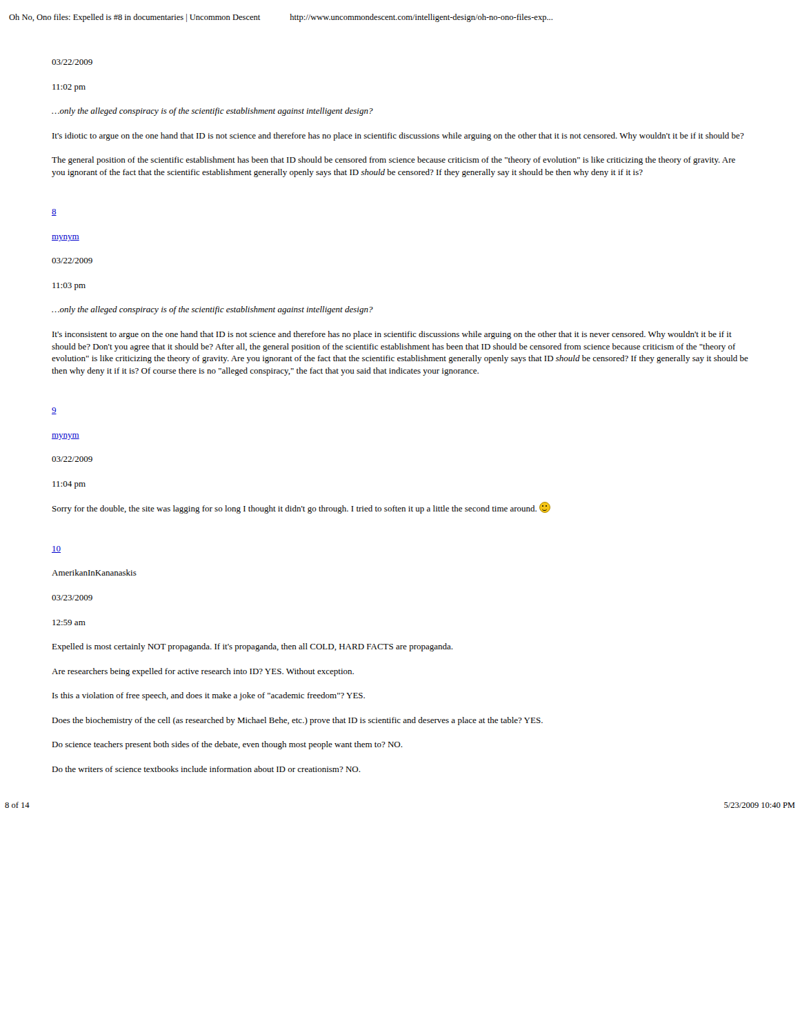Oh No, Ono files: Expelled is #8 in documentaries | Uncommon Descent http://www.uncommondescent.com/intelligent-design/oh-no-ono-files-exp...
03/22/2009
11:02 pm
…only the alleged conspiracy is of the scientific establishment against intelligent design?
It's idiotic to argue on the one hand that ID is not science and therefore has no place in scientific discussions while arguing on the other that it is not censored. Why wouldn't it be if it should be?
The general position of the scientific establishment has been that ID should be censored from science because criticism of the "theory of evolution" is like criticizing the theory of gravity. Are you ignorant of the fact that the scientific establishment generally openly says that ID should be censored? If they generally say it should be then why deny it if it is?
8
mynym
03/22/2009
11:03 pm
…only the alleged conspiracy is of the scientific establishment against intelligent design?
It's inconsistent to argue on the one hand that ID is not science and therefore has no place in scientific discussions while arguing on the other that it is never censored. Why wouldn't it be if it should be? Don't you agree that it should be? After all, the general position of the scientific establishment has been that ID should be censored from science because criticism of the "theory of evolution" is like criticizing the theory of gravity. Are you ignorant of the fact that the scientific establishment generally openly says that ID should be censored? If they generally say it should be then why deny it if it is? Of course there is no "alleged conspiracy," the fact that you said that indicates your ignorance.
9
mynym
03/22/2009
11:04 pm
Sorry for the double, the site was lagging for so long I thought it didn't go through. I tried to soften it up a little the second time around.
10
AmerikanInKananaskis
03/23/2009
12:59 am
Expelled is most certainly NOT propaganda. If it's propaganda, then all COLD, HARD FACTS are propaganda.
Are researchers being expelled for active research into ID? YES. Without exception.
Is this a violation of free speech, and does it make a joke of "academic freedom"? YES.
Does the biochemistry of the cell (as researched by Michael Behe, etc.) prove that ID is scientific and deserves a place at the table? YES.
Do science teachers present both sides of the debate, even though most people want them to? NO.
Do the writers of science textbooks include information about ID or creationism? NO.
8 of 14 5/23/2009 10:40 PM